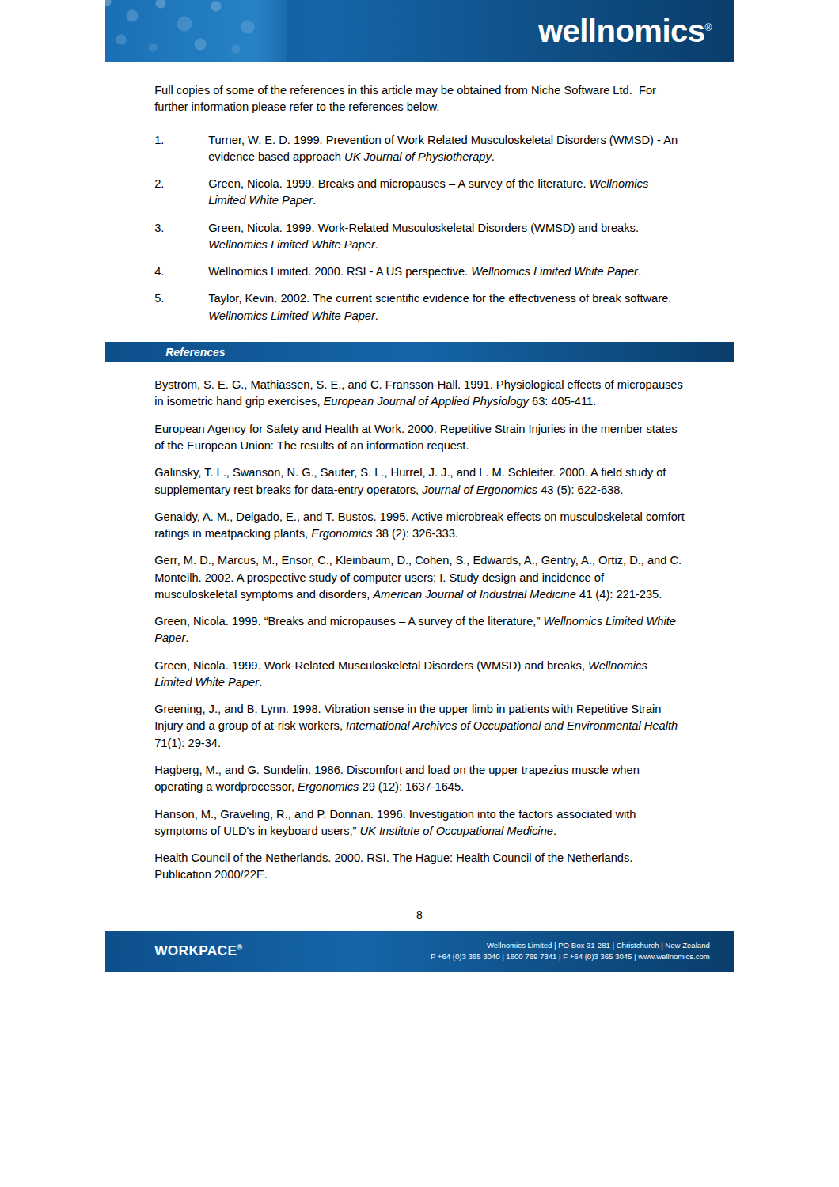wellnomics®
Full copies of some of the references in this article may be obtained from Niche Software Ltd. For further information please refer to the references below.
1. Turner, W. E. D. 1999. Prevention of Work Related Musculoskeletal Disorders (WMSD) - An evidence based approach UK Journal of Physiotherapy.
2. Green, Nicola. 1999. Breaks and micropauses – A survey of the literature. Wellnomics Limited White Paper.
3. Green, Nicola. 1999. Work-Related Musculoskeletal Disorders (WMSD) and breaks. Wellnomics Limited White Paper.
4. Wellnomics Limited. 2000. RSI - A US perspective. Wellnomics Limited White Paper.
5. Taylor, Kevin. 2002. The current scientific evidence for the effectiveness of break software. Wellnomics Limited White Paper.
References
Byström, S. E. G., Mathiassen, S. E., and C. Fransson-Hall. 1991. Physiological effects of micropauses in isometric hand grip exercises, European Journal of Applied Physiology 63: 405-411.
European Agency for Safety and Health at Work. 2000. Repetitive Strain Injuries in the member states of the European Union: The results of an information request.
Galinsky, T. L., Swanson, N. G., Sauter, S. L., Hurrel, J. J., and L. M. Schleifer. 2000. A field study of supplementary rest breaks for data-entry operators, Journal of Ergonomics 43 (5): 622-638.
Genaidy, A. M., Delgado, E., and T. Bustos. 1995. Active microbreak effects on musculoskeletal comfort ratings in meatpacking plants, Ergonomics 38 (2): 326-333.
Gerr, M. D., Marcus, M., Ensor, C., Kleinbaum, D., Cohen, S., Edwards, A., Gentry, A., Ortiz, D., and C. Monteilh. 2002. A prospective study of computer users: I. Study design and incidence of musculoskeletal symptoms and disorders, American Journal of Industrial Medicine 41 (4): 221-235.
Green, Nicola. 1999. “Breaks and micropauses – A survey of the literature,” Wellnomics Limited White Paper.
Green, Nicola. 1999. Work-Related Musculoskeletal Disorders (WMSD) and breaks, Wellnomics Limited White Paper.
Greening, J., and B. Lynn. 1998. Vibration sense in the upper limb in patients with Repetitive Strain Injury and a group of at-risk workers, International Archives of Occupational and Environmental Health 71(1): 29-34.
Hagberg, M., and G. Sundelin. 1986. Discomfort and load on the upper trapezius muscle when operating a wordprocessor, Ergonomics 29 (12): 1637-1645.
Hanson, M., Graveling, R., and P. Donnan. 1996. Investigation into the factors associated with symptoms of ULD's in keyboard users,” UK Institute of Occupational Medicine.
Health Council of the Netherlands. 2000. RSI. The Hague: Health Council of the Netherlands. Publication 2000/22E.
8
WORKPACE®
Wellnomics Limited | PO Box 31-281 | Christchurch | New Zealand
P +64 (0)3 365 3040 | 1800 769 7341 | F +64 (0)3 365 3045 | www.wellnomics.com